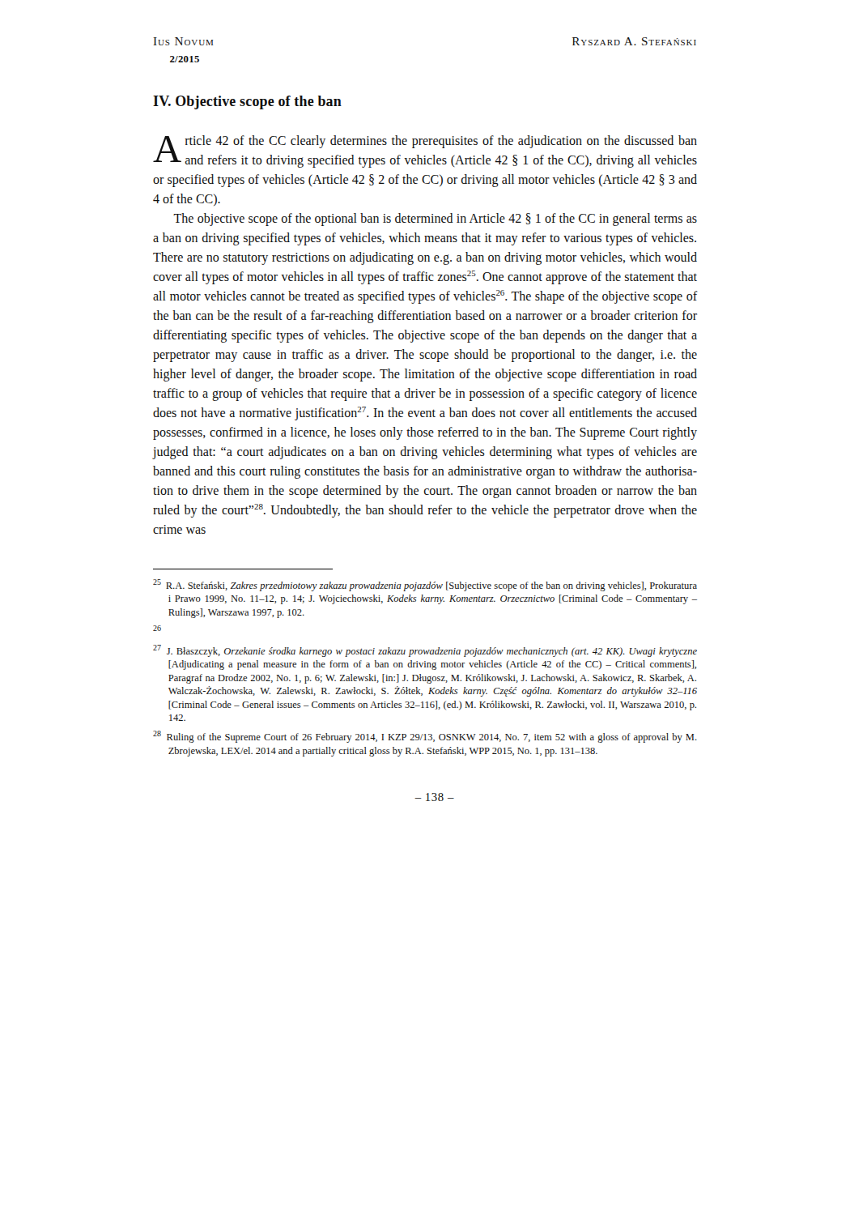Ius Novum Ryszard A. Stefański
2/2015
IV. Objective scope of the ban
Article 42 of the CC clearly determines the prerequisites of the adjudication on the discussed ban and refers it to driving specified types of vehicles (Article 42 § 1 of the CC), driving all vehicles or specified types of vehicles (Article 42 § 2 of the CC) or driving all motor vehicles (Article 42 § 3 and 4 of the CC).
The objective scope of the optional ban is determined in Article 42 § 1 of the CC in general terms as a ban on driving specified types of vehicles, which means that it may refer to various types of vehicles. There are no statutory restrictions on adjudicating on e.g. a ban on driving motor vehicles, which would cover all types of motor vehicles in all types of traffic zones25. One cannot approve of the statement that all motor vehicles cannot be treated as specified types of vehicles26. The shape of the objective scope of the ban can be the result of a far-reaching differentiation based on a narrower or a broader criterion for differentiating specific types of vehicles. The objective scope of the ban depends on the danger that a perpetrator may cause in traffic as a driver. The scope should be proportional to the danger, i.e. the higher level of danger, the broader scope. The limitation of the objective scope differentiation in road traffic to a group of vehicles that require that a driver be in possession of a specific category of licence does not have a normative justification27. In the event a ban does not cover all entitlements the accused possesses, confirmed in a licence, he loses only those referred to in the ban. The Supreme Court rightly judged that: “a court adjudicates on a ban on driving vehicles determining what types of vehicles are banned and this court ruling constitutes the basis for an administrative organ to withdraw the authorisation to drive them in the scope determined by the court. The organ cannot broaden or narrow the ban ruled by the court”28. Undoubtedly, the ban should refer to the vehicle the perpetrator drove when the crime was
25 R.A. Stefański, Zakres przedmiotowy zakazu prowadzenia pojazdów [Subjective scope of the ban on driving vehicles], Prokuratura i Prawo 1999, No. 11–12, p. 14; J. Wojciechowski, Kodeks karny. Komentarz. Orzecznictwo [Criminal Code – Commentary – Rulings], Warszawa 1997, p. 102.
26
27 J. Błaszczyk, Orzekanie środka karnego w postaci zakazu prowadzenia pojazdów mechanicznych (art. 42 KK). Uwagi krytyczne [Adjudicating a penal measure in the form of a ban on driving motor vehicles (Article 42 of the CC) – Critical comments], Paragraf na Drodze 2002, No. 1, p. 6; W. Zalewski, [in:] J. Długosz, M. Królikowski, J. Lachowski, A. Sakowicz, R. Skarbek, A. Walczak-Żochowska, W. Zalewski, R. Zawłocki, S. Żółtek, Kodeks karny. Część ogólna. Komentarz do artykułów 32–116 [Criminal Code – General issues – Comments on Articles 32–116], (ed.) M. Królikowski, R. Zawłocki, vol. II, Warszawa 2010, p. 142.
28 Ruling of the Supreme Court of 26 February 2014, I KZP 29/13, OSNKW 2014, No. 7, item 52 with a gloss of approval by M. Zbrojewska, LEX/el. 2014 and a partially critical gloss by R.A. Stefański, WPP 2015, No. 1, pp. 131–138.
– 138 –